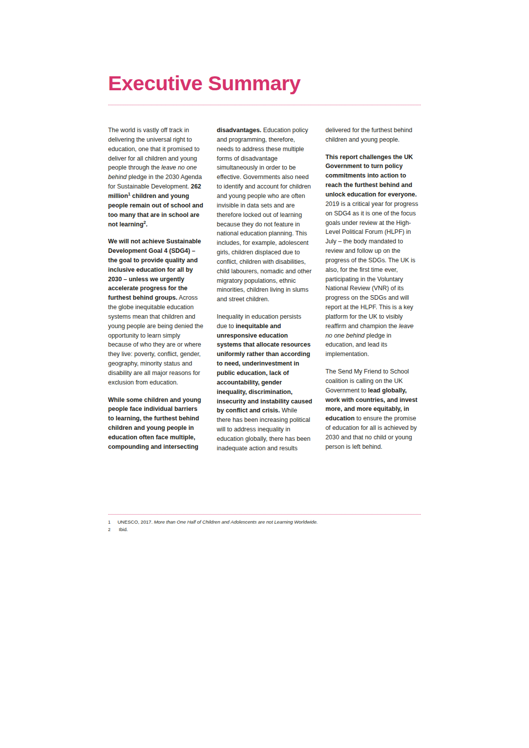Executive Summary
The world is vastly off track in delivering the universal right to education, one that it promised to deliver for all children and young people through the leave no one behind pledge in the 2030 Agenda for Sustainable Development. 262 million1 children and young people remain out of school and too many that are in school are not learning2.
We will not achieve Sustainable Development Goal 4 (SDG4) – the goal to provide quality and inclusive education for all by 2030 – unless we urgently accelerate progress for the furthest behind groups. Across the globe inequitable education systems mean that children and young people are being denied the opportunity to learn simply because of who they are or where they live: poverty, conflict, gender, geography, minority status and disability are all major reasons for exclusion from education.
While some children and young people face individual barriers to learning, the furthest behind children and young people in education often face multiple, compounding and intersecting disadvantages. Education policy and programming, therefore, needs to address these multiple forms of disadvantage simultaneously in order to be effective. Governments also need to identify and account for children and young people who are often invisible in data sets and are therefore locked out of learning because they do not feature in national education planning. This includes, for example, adolescent girls, children displaced due to conflict, children with disabilities, child labourers, nomadic and other migratory populations, ethnic minorities, children living in slums and street children.
Inequality in education persists due to inequitable and unresponsive education systems that allocate resources uniformly rather than according to need, underinvestment in public education, lack of accountability, gender inequality, discrimination, insecurity and instability caused by conflict and crisis. While there has been increasing political will to address inequality in education globally, there has been inadequate action and results delivered for the furthest behind children and young people.
This report challenges the UK Government to turn policy commitments into action to reach the furthest behind and unlock education for everyone. 2019 is a critical year for progress on SDG4 as it is one of the focus goals under review at the High-Level Political Forum (HLPF) in July – the body mandated to review and follow up on the progress of the SDGs. The UK is also, for the first time ever, participating in the Voluntary National Review (VNR) of its progress on the SDGs and will report at the HLPF. This is a key platform for the UK to visibly reaffirm and champion the leave no one behind pledge in education, and lead its implementation.
The Send My Friend to School coalition is calling on the UK Government to lead globally, work with countries, and invest more, and more equitably, in education to ensure the promise of education for all is achieved by 2030 and that no child or young person is left behind.
1 UNESCO, 2017. More than One Half of Children and Adolescents are not Learning Worldwide.
2 Ibid.